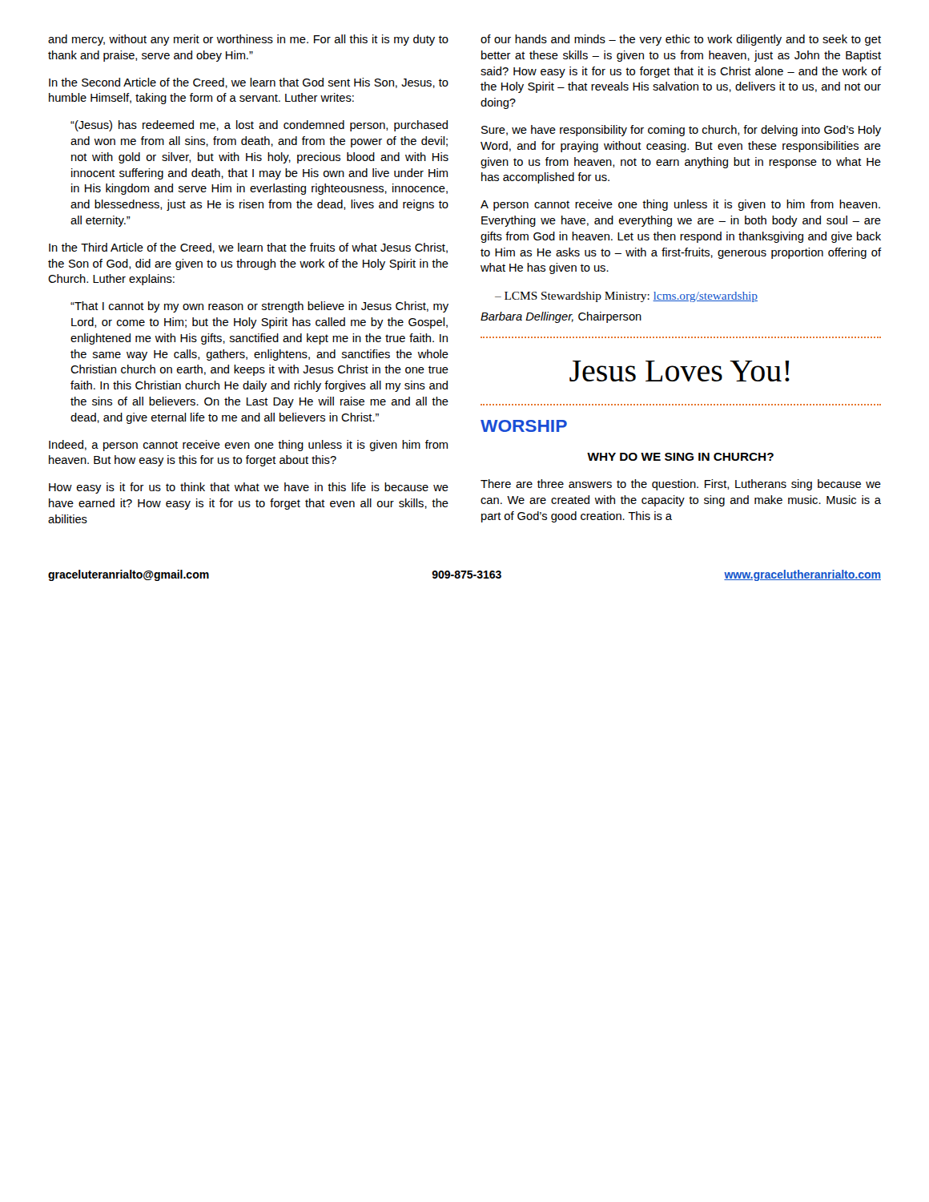and mercy, without any merit or worthiness in me. For all this it is my duty to thank and praise, serve and obey Him.”
In the Second Article of the Creed, we learn that God sent His Son, Jesus, to humble Himself, taking the form of a servant. Luther writes:
“(Jesus) has redeemed me, a lost and condemned person, purchased and won me from all sins, from death, and from the power of the devil; not with gold or silver, but with His holy, precious blood and with His innocent suffering and death, that I may be His own and live under Him in His kingdom and serve Him in everlasting righteousness, innocence, and blessedness, just as He is risen from the dead, lives and reigns to all eternity.”
In the Third Article of the Creed, we learn that the fruits of what Jesus Christ, the Son of God, did are given to us through the work of the Holy Spirit in the Church. Luther explains:
“That I cannot by my own reason or strength believe in Jesus Christ, my Lord, or come to Him; but the Holy Spirit has called me by the Gospel, enlightened me with His gifts, sanctified and kept me in the true faith. In the same way He calls, gathers, enlightens, and sanctifies the whole Christian church on earth, and keeps it with Jesus Christ in the one true faith. In this Christian church He daily and richly forgives all my sins and the sins of all believers. On the Last Day He will raise me and all the dead, and give eternal life to me and all believers in Christ.”
Indeed, a person cannot receive even one thing unless it is given him from heaven. But how easy is this for us to forget about this?
How easy is it for us to think that what we have in this life is because we have earned it? How easy is it for us to forget that even all our skills, the abilities
of our hands and minds – the very ethic to work diligently and to seek to get better at these skills – is given to us from heaven, just as John the Baptist said? How easy is it for us to forget that it is Christ alone – and the work of the Holy Spirit – that reveals His salvation to us, delivers it to us, and not our doing?
Sure, we have responsibility for coming to church, for delving into God’s Holy Word, and for praying without ceasing. But even these responsibilities are given to us from heaven, not to earn anything but in response to what He has accomplished for us.
A person cannot receive one thing unless it is given to him from heaven. Everything we have, and everything we are – in both body and soul – are gifts from God in heaven. Let us then respond in thanksgiving and give back to Him as He asks us to – with a first-fruits, generous proportion offering of what He has given to us.
– LCMS Stewardship Ministry: lcms.org/stewardship
Barbara Dellinger, Chairperson
Jesus Loves You!
WORSHIP
WHY DO WE SING IN CHURCH?
There are three answers to the question. First, Lutherans sing because we can. We are created with the capacity to sing and make music. Music is a part of God’s good creation. This is a
graceluteranrialto@gmail.com 909-875-3163 www.gracelutheranrialto.com